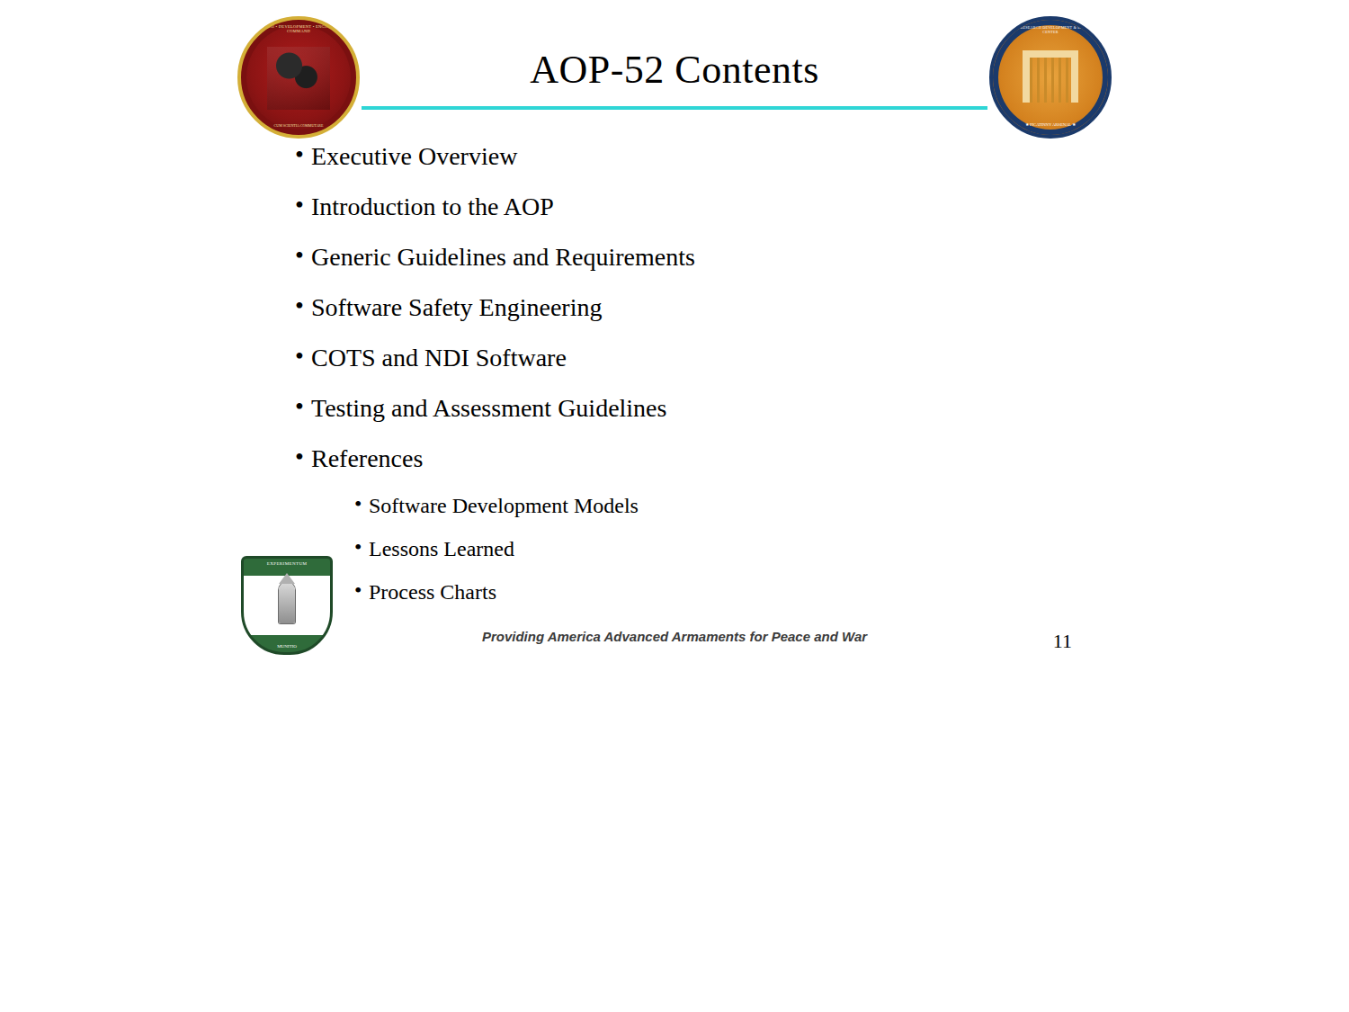AOP-52 Contents
Executive Overview
Introduction to the AOP
Generic Guidelines and Requirements
Software Safety Engineering
COTS and NDI Software
Testing and Assessment Guidelines
References
Software Development Models
Lessons Learned
Process Charts
Providing America Advanced Armaments for Peace and War
11